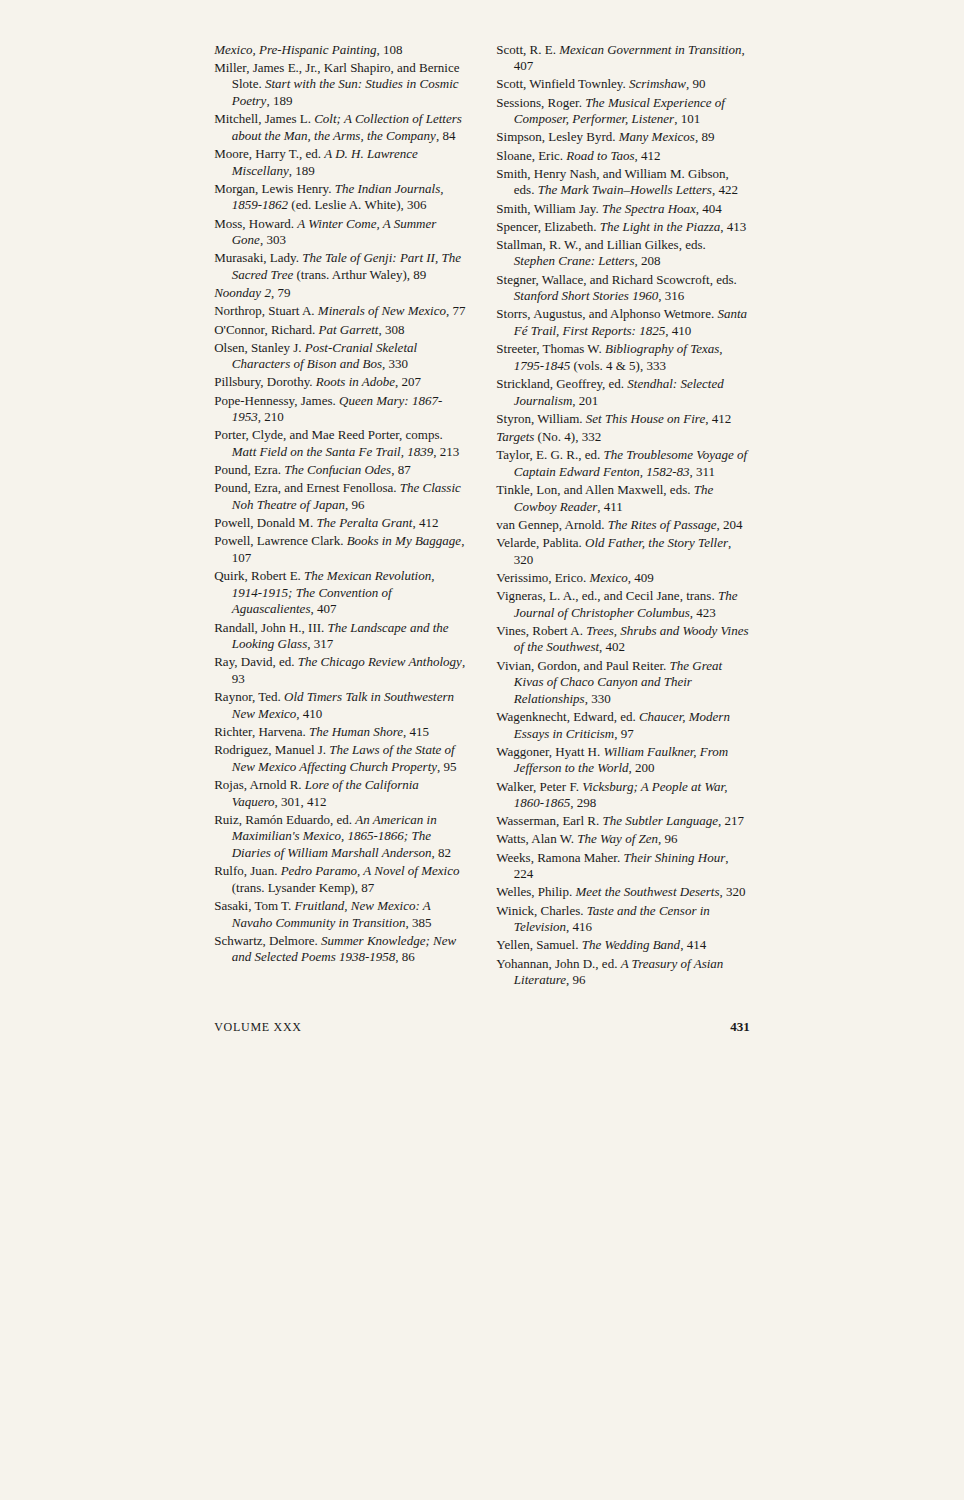Mexico, Pre-Hispanic Painting, 108
Miller, James E., Jr., Karl Shapiro, and Bernice Slote. Start with the Sun: Studies in Cosmic Poetry, 189
Mitchell, James L. Colt; A Collection of Letters about the Man, the Arms, the Company, 84
Moore, Harry T., ed. A D. H. Lawrence Miscellany, 189
Morgan, Lewis Henry. The Indian Journals, 1859-1862 (ed. Leslie A. White), 306
Moss, Howard. A Winter Come, A Summer Gone, 303
Murasaki, Lady. The Tale of Genji: Part II, The Sacred Tree (trans. Arthur Waley), 89
Noonday 2, 79
Northrop, Stuart A. Minerals of New Mexico, 77
O'Connor, Richard. Pat Garrett, 308
Olsen, Stanley J. Post-Cranial Skeletal Characters of Bison and Bos, 330
Pillsbury, Dorothy. Roots in Adobe, 207
Pope-Hennessy, James. Queen Mary: 1867-1953, 210
Porter, Clyde, and Mae Reed Porter, comps. Matt Field on the Santa Fe Trail, 1839, 213
Pound, Ezra. The Confucian Odes, 87
Pound, Ezra, and Ernest Fenollosa. The Classic Noh Theatre of Japan, 96
Powell, Donald M. The Peralta Grant, 412
Powell, Lawrence Clark. Books in My Baggage, 107
Quirk, Robert E. The Mexican Revolution, 1914-1915; The Convention of Aguascalientes, 407
Randall, John H., III. The Landscape and the Looking Glass, 317
Ray, David, ed. The Chicago Review Anthology, 93
Raynor, Ted. Old Timers Talk in Southwestern New Mexico, 410
Richter, Harvena. The Human Shore, 415
Rodriguez, Manuel J. The Laws of the State of New Mexico Affecting Church Property, 95
Rojas, Arnold R. Lore of the California Vaquero, 301, 412
Ruiz, Ramón Eduardo, ed. An American in Maximilian's Mexico, 1865-1866; The Diaries of William Marshall Anderson, 82
Rulfo, Juan. Pedro Paramo, A Novel of Mexico (trans. Lysander Kemp), 87
Sasaki, Tom T. Fruitland, New Mexico: A Navaho Community in Transition, 385
Schwartz, Delmore. Summer Knowledge; New and Selected Poems 1938-1958, 86
Scott, R. E. Mexican Government in Transition, 407
Scott, Winfield Townley. Scrimshaw, 90
Sessions, Roger. The Musical Experience of Composer, Performer, Listener, 101
Simpson, Lesley Byrd. Many Mexicos, 89
Sloane, Eric. Road to Taos, 412
Smith, Henry Nash, and William M. Gibson, eds. The Mark Twain–Howells Letters, 422
Smith, William Jay. The Spectra Hoax, 404
Spencer, Elizabeth. The Light in the Piazza, 413
Stallman, R. W., and Lillian Gilkes, eds. Stephen Crane: Letters, 208
Stegner, Wallace, and Richard Scowcroft, eds. Stanford Short Stories 1960, 316
Storrs, Augustus, and Alphonso Wetmore. Santa Fé Trail, First Reports: 1825, 410
Streeter, Thomas W. Bibliography of Texas, 1795-1845 (vols. 4 & 5), 333
Strickland, Geoffrey, ed. Stendhal: Selected Journalism, 201
Styron, William. Set This House on Fire, 412
Targets (No. 4), 332
Taylor, E. G. R., ed. The Troublesome Voyage of Captain Edward Fenton, 1582-83, 311
Tinkle, Lon, and Allen Maxwell, eds. The Cowboy Reader, 411
van Gennep, Arnold. The Rites of Passage, 204
Velarde, Pablita. Old Father, the Story Teller, 320
Verissimo, Erico. Mexico, 409
Vigneras, L. A., ed., and Cecil Jane, trans. The Journal of Christopher Columbus, 423
Vines, Robert A. Trees, Shrubs and Woody Vines of the Southwest, 402
Vivian, Gordon, and Paul Reiter. The Great Kivas of Chaco Canyon and Their Relationships, 330
Wagenknecht, Edward, ed. Chaucer, Modern Essays in Criticism, 97
Waggoner, Hyatt H. William Faulkner, From Jefferson to the World, 200
Walker, Peter F. Vicksburg; A People at War, 1860-1865, 298
Wasserman, Earl R. The Subtler Language, 217
Watts, Alan W. The Way of Zen, 96
Weeks, Ramona Maher. Their Shining Hour, 224
Welles, Philip. Meet the Southwest Deserts, 320
Winick, Charles. Taste and the Censor in Television, 416
Yellen, Samuel. The Wedding Band, 414
Yohannan, John D., ed. A Treasury of Asian Literature, 96
VOLUME XXX 431